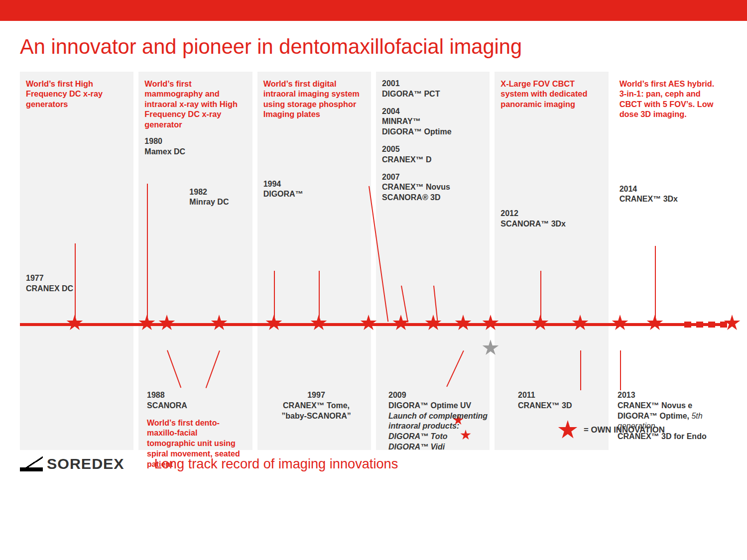An innovator and pioneer in dentomaxillofacial imaging
World’s first High Frequency DC x-ray generators
1977 CRANEX DC
World’s first mammography and intraoral x-ray with High Frequency DC x-ray generator
1980 Mamex DC
1982 Minray DC
World’s first digital intraoral imaging system using storage phosphor Imaging plates
1994 DIGORA™
2001 DIGORA™ PCT
2004 MINRAY™
DIGORA™ Optime
2005 CRANEX™ D
2007 CRANEX™ Novus
SCANORA® 3D
X-Large FOV CBCT system with dedicated panoramic imaging
2012 SCANORA™ 3Dx
World’s first AES hybrid. 3-in-1: pan, ceph and CBCT with 5 FOV’s. Low dose 3D imaging.
2014 CRANEX™ 3Dx
1988
SCANORA
World’s first dento-maxillo-facial tomographic unit using spiral movement, seated patient
1997
CRANEX™ Tome,
”baby-SCANORA”
2009
DIGORA™ Optime UV
Launch of complementing intraoral products:
DIGORA™ Toto
DIGORA™ Vidi
2011
CRANEX™ 3D
2013
CRANEX™ Novus e
DIGORA™ Optime, 5th generation
CRANEX™ 3D for Endo
= OWN INNOVATION
SOREDEX
Long track record of imaging innovations